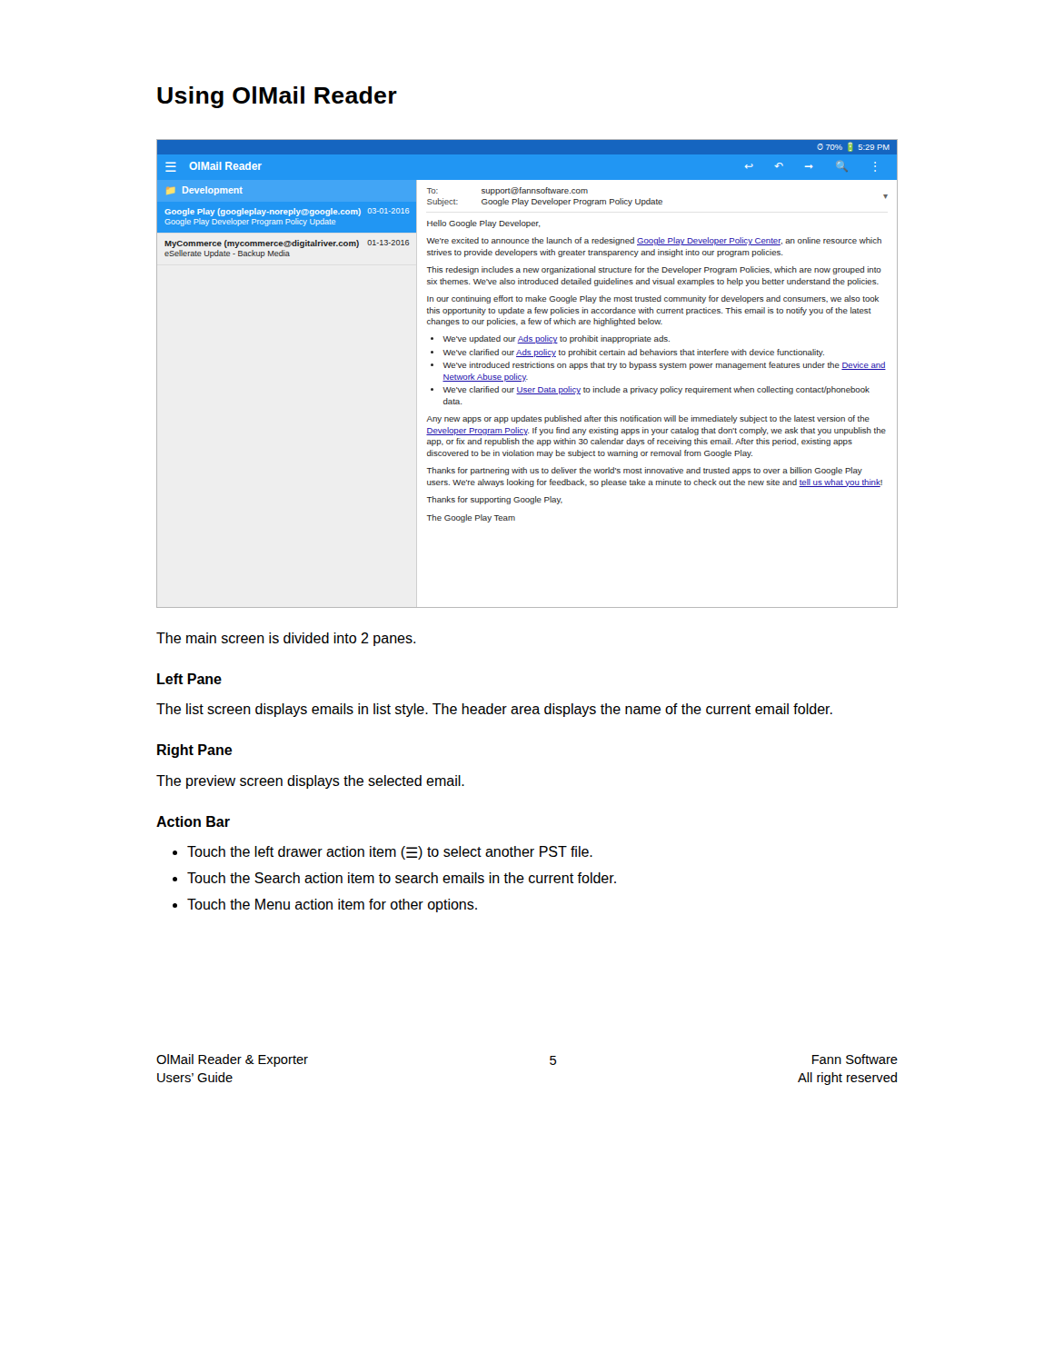Using OlMail Reader
⏱ 70% 🔋 5:29 PM
☰ OlMail Reader ↩ ↶ ➞ 🔍 ⋮
📁Development
Google Play (googleplay-noreply@google.com)
Google Play Developer Program Policy Update
03-01-2016
MyCommerce (mycommerce@digitalriver.com)
eSellerate Update - Backup Media
01-13-2016
To: support@fannsoftware.com
Subject: Google Play Developer Program Policy Update
▾
Hello Google Play Developer,
We're excited to announce the launch of a redesigned Google Play Developer Policy Center, an online resource which strives to provide developers with greater transparency and insight into our program policies.
This redesign includes a new organizational structure for the Developer Program Policies, which are now grouped into six themes. We've also introduced detailed guidelines and visual examples to help you better understand the policies.
In our continuing effort to make Google Play the most trusted community for developers and consumers, we also took this opportunity to update a few policies in accordance with current practices. This email is to notify you of the latest changes to our policies, a few of which are highlighted below.
We've updated our Ads policy to prohibit inappropriate ads.
We've clarified our Ads policy to prohibit certain ad behaviors that interfere with device functionality.
We've introduced restrictions on apps that try to bypass system power management features under the Device and Network Abuse policy.
We've clarified our User Data policy to include a privacy policy requirement when collecting contact/phonebook data.
Any new apps or app updates published after this notification will be immediately subject to the latest version of the Developer Program Policy. If you find any existing apps in your catalog that don't comply, we ask that you unpublish the app, or fix and republish the app within 30 calendar days of receiving this email. After this period, existing apps discovered to be in violation may be subject to warning or removal from Google Play.
Thanks for partnering with us to deliver the world's most innovative and trusted apps to over a billion Google Play users. We're always looking for feedback, so please take a minute to check out the new site and tell us what you think!
Thanks for supporting Google Play,
The Google Play Team
The main screen is divided into 2 panes.
Left Pane
The list screen displays emails in list style. The header area displays the name of the current email folder.
Right Pane
The preview screen displays the selected email.
Action Bar
Touch the left drawer action item (☰) to select another PST file.
Touch the Search action item to search emails in the current folder.
Touch the Menu action item for other options.
OlMail Reader & Exporter
Users’ Guide
5
Fann Software
All right reserved